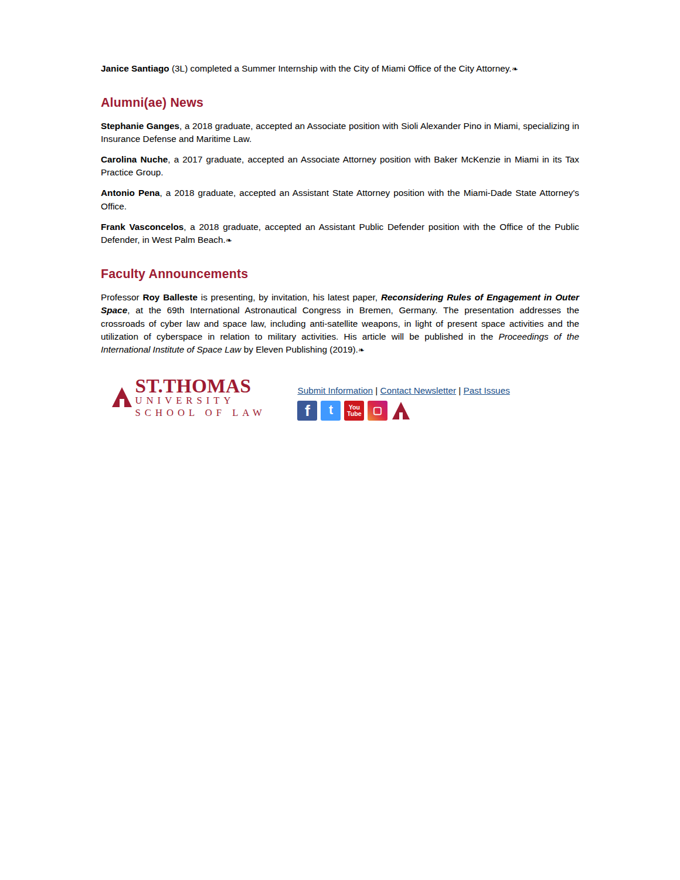Janice Santiago (3L) completed a Summer Internship with the City of Miami Office of the City Attorney.❧
Alumni(ae) News
Stephanie Ganges, a 2018 graduate, accepted an Associate position with Sioli Alexander Pino in Miami, specializing in Insurance Defense and Maritime Law.
Carolina Nuche, a 2017 graduate, accepted an Associate Attorney position with Baker McKenzie in Miami in its Tax Practice Group.
Antonio Pena, a 2018 graduate, accepted an Assistant State Attorney position with the Miami-Dade State Attorney's Office.
Frank Vasconcelos, a 2018 graduate, accepted an Assistant Public Defender position with the Office of the Public Defender, in West Palm Beach.❧
Faculty Announcements
Professor Roy Balleste is presenting, by invitation, his latest paper, Reconsidering Rules of Engagement in Outer Space, at the 69th International Astronautical Congress in Bremen, Germany. The presentation addresses the crossroads of cyber law and space law, including anti-satellite weapons, in light of present space activities and the utilization of cyberspace in relation to military activities. His article will be published in the Proceedings of the International Institute of Space Law by Eleven Publishing (2019).❧
ST.THOMAS
UNIVERSITY
SCHOOL OF LAW
Submit Information | Contact Newsletter | Past Issues
f t You Tube ▢